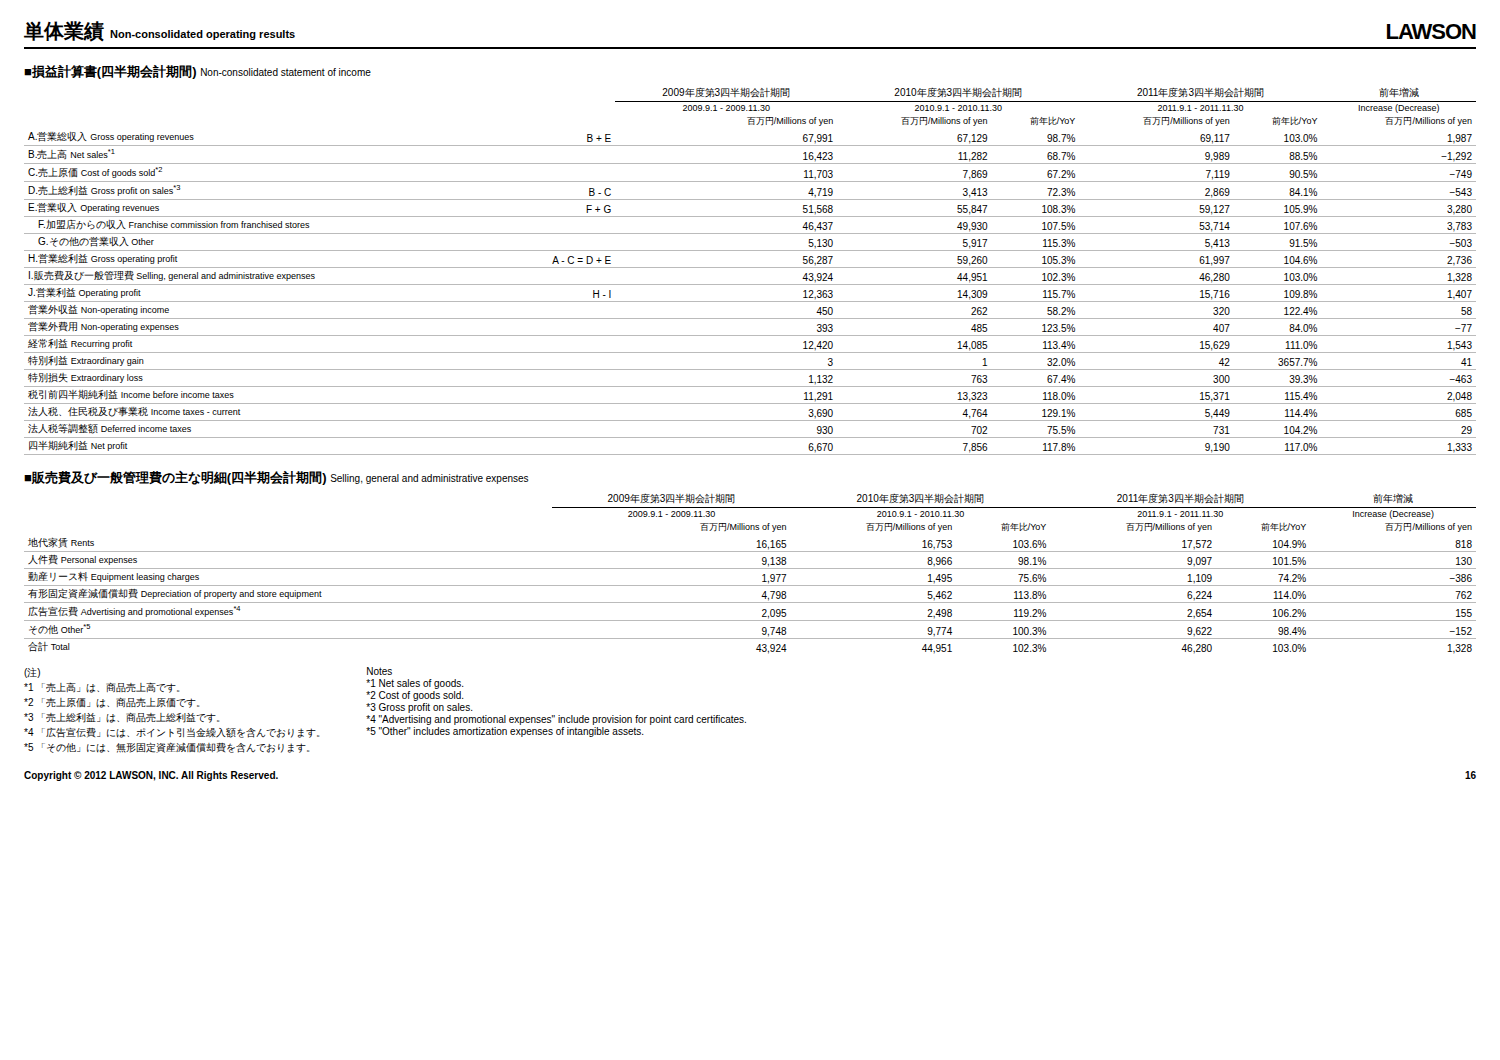単体業績 Non-consolidated operating results
LAWSON
■損益計算書(四半期会計期間) Non-consolidated statement of income
| | | 2009年度第3四半期会計期間 | 2010年度第3四半期会計期間 | 2011年度第3四半期会計期間 | 前年増減 |
| --- | --- | --- | --- | --- | --- |
| | | 2009.9.1 - 2009.11.30 | 2010.9.1 - 2010.11.30 | 2011.9.1 - 2011.11.30 | Increase (Decrease) |
| | | 百万円/Millions of yen | 百万円/Millions of yen | 前年比/YoY | 百万円/Millions of yen | 前年比/YoY | 百万円/Millions of yen |
| A.営業総収入 Gross operating revenues | B + E | 67,991 | 67,129 | 98.7% | 69,117 | 103.0% | 1,987 |
| B.売上高 Net sales *1 | | 16,423 | 11,282 | 68.7% | 9,989 | 88.5% | −1,292 |
| C.売上原価 Cost of goods sold *2 | | 11,703 | 7,869 | 67.2% | 7,119 | 90.5% | −749 |
| D.売上総利益 Gross profit on sales *3 | B - C | 4,719 | 3,413 | 72.3% | 2,869 | 84.1% | −543 |
| E.営業収入 Operating revenues | F + G | 51,568 | 55,847 | 108.3% | 59,127 | 105.9% | 3,280 |
| F.加盟店からの収入 Franchise commission from franchised stores | | 46,437 | 49,930 | 107.5% | 53,714 | 107.6% | 3,783 |
| G.その他の営業収入 Other | | 5,130 | 5,917 | 115.3% | 5,413 | 91.5% | −503 |
| H.営業総利益 Gross operating profit | A - C = D + E | 56,287 | 59,260 | 105.3% | 61,997 | 104.6% | 2,736 |
| I.販売費及び一般管理費 Selling, general and administrative expenses | | 43,924 | 44,951 | 102.3% | 46,280 | 103.0% | 1,328 |
| J.営業利益 Operating profit | H - I | 12,363 | 14,309 | 115.7% | 15,716 | 109.8% | 1,407 |
| 営業外収益 Non-operating income | | 450 | 262 | 58.2% | 320 | 122.4% | 58 |
| 営業外費用 Non-operating expenses | | 393 | 485 | 123.5% | 407 | 84.0% | −77 |
| 経常利益 Recurring profit | | 12,420 | 14,085 | 113.4% | 15,629 | 111.0% | 1,543 |
| 特別利益 Extraordinary gain | | 3 | 1 | 32.0% | 42 | 3657.7% | 41 |
| 特別損失 Extraordinary loss | | 1,132 | 763 | 67.4% | 300 | 39.3% | −463 |
| 税引前四半期純利益 Income before income taxes | | 11,291 | 13,323 | 118.0% | 15,371 | 115.4% | 2,048 |
| 法人税、住民税及び事業税 Income taxes - current | | 3,690 | 4,764 | 129.1% | 5,449 | 114.4% | 685 |
| 法人税等調整額 Deferred income taxes | | 930 | 702 | 75.5% | 731 | 104.2% | 29 |
| 四半期純利益 Net profit | | 6,670 | 7,856 | 117.8% | 9,190 | 117.0% | 1,333 |
■販売費及び一般管理費の主な明細(四半期会計期間) Selling, general and administrative expenses
| | 2009年度第3四半期会計期間 | 2010年度第3四半期会計期間 | 2011年度第3四半期会計期間 | 前年増減 |
| --- | --- | --- | --- | --- |
| | 2009.9.1 - 2009.11.30 | 2010.9.1 - 2010.11.30 | 2011.9.1 - 2011.11.30 | Increase (Decrease) |
| | 百万円/Millions of yen | 百万円/Millions of yen | 前年比/YoY | 百万円/Millions of yen | 前年比/YoY | 百万円/Millions of yen |
| 地代家賃 Rents | 16,165 | 16,753 | 103.6% | 17,572 | 104.9% | 818 |
| 人件費 Personal expenses | 9,138 | 8,966 | 98.1% | 9,097 | 101.5% | 130 |
| 動産リース料 Equipment leasing charges | 1,977 | 1,495 | 75.6% | 1,109 | 74.2% | −386 |
| 有形固定資産減価償却費 Depreciation of property and store equipment | 4,798 | 5,462 | 113.8% | 6,224 | 114.0% | 762 |
| 広告宣伝費 Advertising and promotional expenses *4 | 2,095 | 2,498 | 119.2% | 2,654 | 106.2% | 155 |
| その他 Other *5 | 9,748 | 9,774 | 100.3% | 9,622 | 98.4% | −152 |
| 合計 Total | 43,924 | 44,951 | 102.3% | 46,280 | 103.0% | 1,328 |
(注)
*1 「売上高」は、商品売上高です。
*2 「売上原価」は、商品売上原価です。
*3 「売上総利益」は、商品売上総利益です。
*4 「広告宣伝費」には、ポイント引当金繰入額を含んでおります。
*5 「その他」には、無形固定資産減価償却費を含んでおります。
Notes
*1 Net sales of goods.
*2 Cost of goods sold.
*3 Gross profit on sales.
*4 "Advertising and promotional expenses" include provision for point card certificates.
*5 "Other" includes amortization expenses of intangible assets.
Copyright © 2012 LAWSON, INC. All Rights Reserved.
16